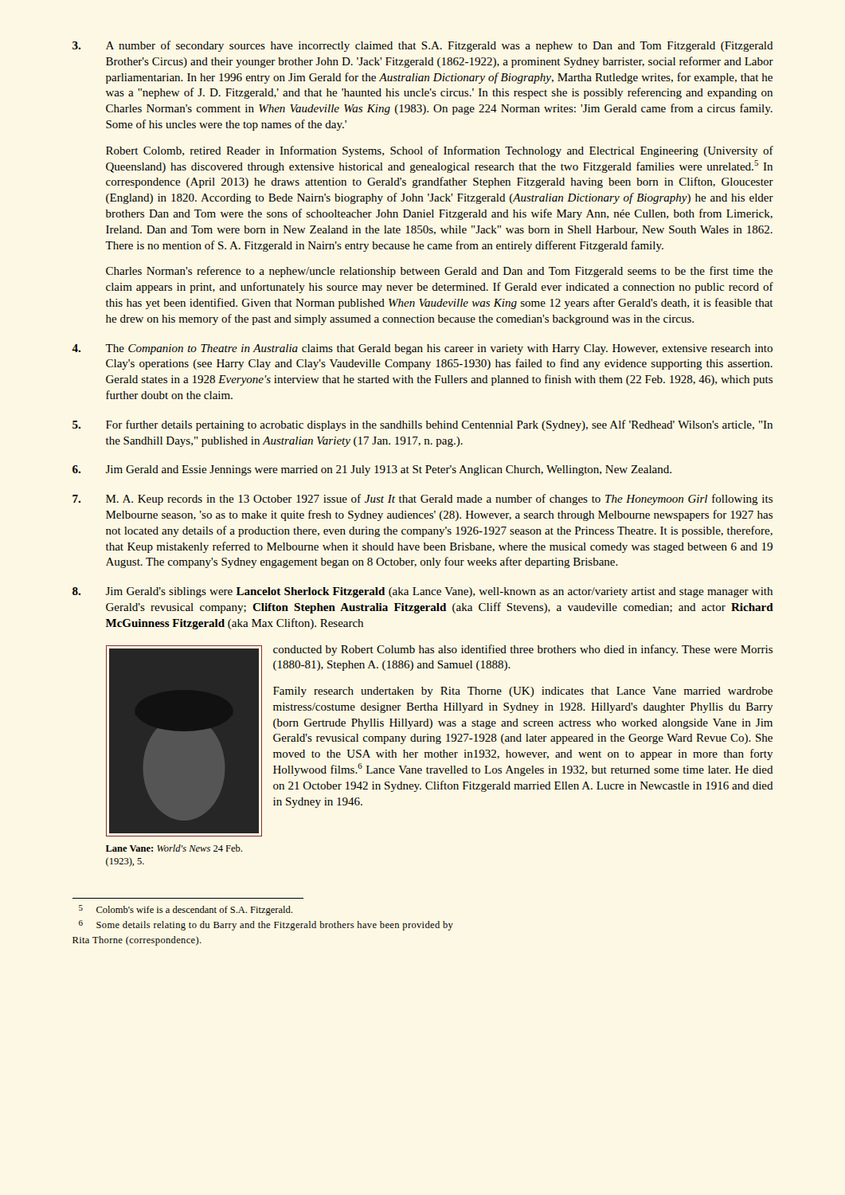A number of secondary sources have incorrectly claimed that S.A. Fitzgerald was a nephew to Dan and Tom Fitzgerald (Fitzgerald Brother's Circus) and their younger brother John D. 'Jack' Fitzgerald (1862-1922), a prominent Sydney barrister, social reformer and Labor parliamentarian. In her 1996 entry on Jim Gerald for the Australian Dictionary of Biography, Martha Rutledge writes, for example, that he was a "nephew of J. D. Fitzgerald,' and that he 'haunted his uncle's circus.' In this respect she is possibly referencing and expanding on Charles Norman's comment in When Vaudeville Was King (1983). On page 224 Norman writes: 'Jim Gerald came from a circus family. Some of his uncles were the top names of the day.'
Robert Colomb, retired Reader in Information Systems, School of Information Technology and Electrical Engineering (University of Queensland) has discovered through extensive historical and genealogical research that the two Fitzgerald families were unrelated.5 In correspondence (April 2013) he draws attention to Gerald's grandfather Stephen Fitzgerald having been born in Clifton, Gloucester (England) in 1820. According to Bede Nairn's biography of John 'Jack' Fitzgerald (Australian Dictionary of Biography) he and his elder brothers Dan and Tom were the sons of schoolteacher John Daniel Fitzgerald and his wife Mary Ann, née Cullen, both from Limerick, Ireland. Dan and Tom were born in New Zealand in the late 1850s, while "Jack" was born in Shell Harbour, New South Wales in 1862. There is no mention of S. A. Fitzgerald in Nairn's entry because he came from an entirely different Fitzgerald family.
Charles Norman's reference to a nephew/uncle relationship between Gerald and Dan and Tom Fitzgerald seems to be the first time the claim appears in print, and unfortunately his source may never be determined. If Gerald ever indicated a connection no public record of this has yet been identified. Given that Norman published When Vaudeville was King some 12 years after Gerald's death, it is feasible that he drew on his memory of the past and simply assumed a connection because the comedian's background was in the circus.
The Companion to Theatre in Australia claims that Gerald began his career in variety with Harry Clay. However, extensive research into Clay's operations (see Harry Clay and Clay's Vaudeville Company 1865-1930) has failed to find any evidence supporting this assertion. Gerald states in a 1928 Everyone's interview that he started with the Fullers and planned to finish with them (22 Feb. 1928, 46), which puts further doubt on the claim.
For further details pertaining to acrobatic displays in the sandhills behind Centennial Park (Sydney), see Alf 'Redhead' Wilson's article, "In the Sandhill Days," published in Australian Variety (17 Jan. 1917, n. pag.).
Jim Gerald and Essie Jennings were married on 21 July 1913 at St Peter's Anglican Church, Wellington, New Zealand.
M. A. Keup records in the 13 October 1927 issue of Just It that Gerald made a number of changes to The Honeymoon Girl following its Melbourne season, 'so as to make it quite fresh to Sydney audiences' (28). However, a search through Melbourne newspapers for 1927 has not located any details of a production there, even during the company's 1926-1927 season at the Princess Theatre. It is possible, therefore, that Keup mistakenly referred to Melbourne when it should have been Brisbane, where the musical comedy was staged between 6 and 19 August. The company's Sydney engagement began on 8 October, only four weeks after departing Brisbane.
Jim Gerald's siblings were Lancelot Sherlock Fitzgerald (aka Lance Vane), well-known as an actor/variety artist and stage manager with Gerald's revusical company; Clifton Stephen Australia Fitzgerald (aka Cliff Stevens), a vaudeville comedian; and actor Richard McGuinness Fitzgerald (aka Max Clifton). Research
Lane Vane: World's News 24 Feb. (1923), 5.
conducted by Robert Columb has also identified three brothers who died in infancy. These were Morris (1880-81), Stephen A. (1886) and Samuel (1888).
Family research undertaken by Rita Thorne (UK) indicates that Lance Vane married wardrobe mistress/costume designer Bertha Hillyard in Sydney in 1928. Hillyard's daughter Phyllis du Barry (born Gertrude Phyllis Hillyard) was a stage and screen actress who worked alongside Vane in Jim Gerald's revusical company during 1927-1928 (and later appeared in the George Ward Revue Co). She moved to the USA with her mother in1932, however, and went on to appear in more than forty Hollywood films.6 Lance Vane travelled to Los Angeles in 1932, but returned some time later. He died on 21 October 1942 in Sydney. Clifton Fitzgerald married Ellen A. Lucre in Newcastle in 1916 and died in Sydney in 1946.
5 Colomb's wife is a descendant of S.A. Fitzgerald.
6 Some details relating to du Barry and the Fitzgerald brothers have been provided by
Rita Thorne (correspondence).